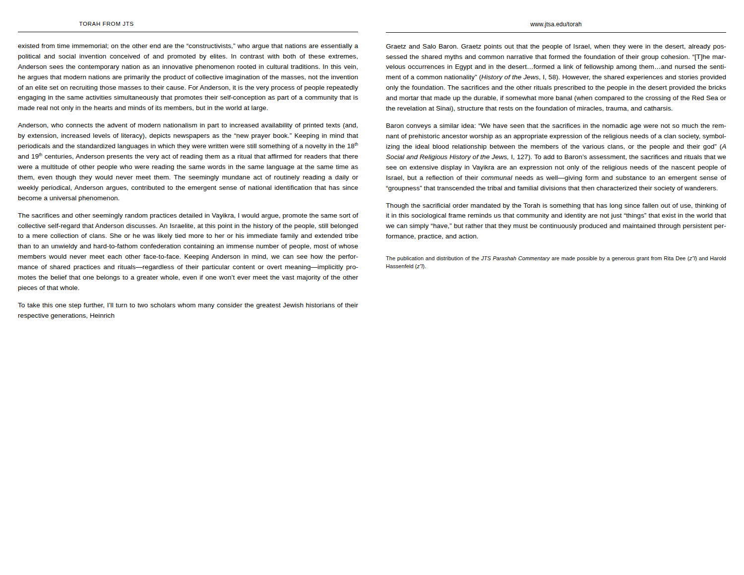Torah from JTS
existed from time immemorial; on the other end are the “constructivists,” who argue that nations are essentially a political and social invention conceived of and promoted by elites. In contrast with both of these extremes, Anderson sees the contemporary nation as an innovative phenomenon rooted in cultural traditions. In this vein, he argues that modern nations are primarily the product of collective imagination of the masses, not the invention of an elite set on recruiting those masses to their cause. For Anderson, it is the very process of people repeatedly engaging in the same activities simultaneously that promotes their self-conception as part of a community that is made real not only in the hearts and minds of its members, but in the world at large.
Anderson, who connects the advent of modern nationalism in part to increased availability of printed texts (and, by extension, increased levels of literacy), depicts newspapers as the “new prayer book.” Keeping in mind that periodicals and the standardized languages in which they were written were still something of a novelty in the 18th and 19th centuries, Anderson presents the very act of reading them as a ritual that affirmed for readers that there were a multitude of other people who were reading the same words in the same language at the same time as them, even though they would never meet them. The seemingly mundane act of routinely reading a daily or weekly periodical, Anderson argues, contributed to the emergent sense of national identification that has since become a universal phenomenon.
The sacrifices and other seemingly random practices detailed in Vayikra, I would argue, promote the same sort of collective self-regard that Anderson discusses. An Israelite, at this point in the history of the people, still belonged to a mere collection of clans. She or he was likely tied more to her or his immediate family and extended tribe than to an unwieldy and hard-to-fathom confederation containing an immense number of people, most of whose members would never meet each other face-to-face. Keeping Anderson in mind, we can see how the performance of shared practices and rituals—regardless of their particular content or overt meaning—implicitly promotes the belief that one belongs to a greater whole, even if one won’t ever meet the vast majority of the other pieces of that whole.
To take this one step further, I’ll turn to two scholars whom many consider the greatest Jewish historians of their respective generations, Heinrich
www.jtsa.edu/torah
Graetz and Salo Baron. Graetz points out that the people of Israel, when they were in the desert, already possessed the shared myths and common narrative that formed the foundation of their group cohesion. “[T]he marvelous occurrences in Egypt and in the desert…formed a link of fellowship among them…and nursed the sentiment of a common nationality” (History of the Jews, I, 58). However, the shared experiences and stories provided only the foundation. The sacrifices and the other rituals prescribed to the people in the desert provided the bricks and mortar that made up the durable, if somewhat more banal (when compared to the crossing of the Red Sea or the revelation at Sinai), structure that rests on the foundation of miracles, trauma, and catharsis.
Baron conveys a similar idea: “We have seen that the sacrifices in the nomadic age were not so much the remnant of prehistoric ancestor worship as an appropriate expression of the religious needs of a clan society, symbolizing the ideal blood relationship between the members of the various clans, or the people and their god” (A Social and Religious History of the Jews, I, 127). To add to Baron’s assessment, the sacrifices and rituals that we see on extensive display in Vayikra are an expression not only of the religious needs of the nascent people of Israel, but a reflection of their communal needs as well—giving form and substance to an emergent sense of “groupness” that transcended the tribal and familial divisions that then characterized their society of wanderers.
Though the sacrificial order mandated by the Torah is something that has long since fallen out of use, thinking of it in this sociological frame reminds us that community and identity are not just “things” that exist in the world that we can simply “have,” but rather that they must be continuously produced and maintained through persistent performance, practice, and action.
The publication and distribution of the JTS Parashah Commentary are made possible by a generous grant from Rita Dee (z”l) and Harold Hassenfeld (z”l).